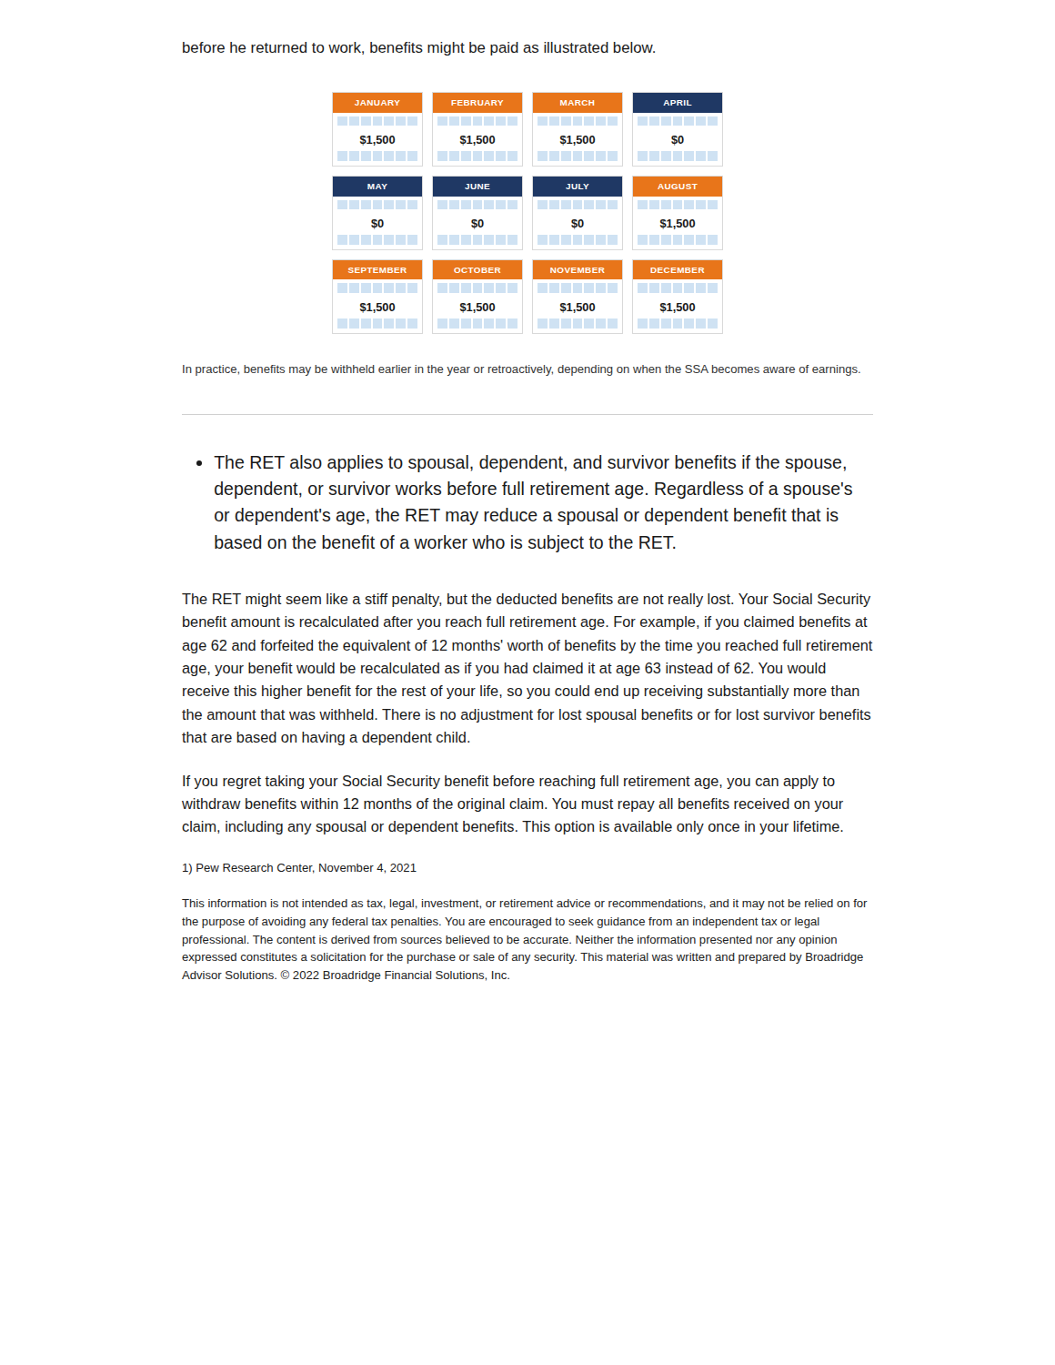before he returned to work, benefits might be paid as illustrated below.
JANUARY
$1,500
FEBRUARY
$1,500
MARCH
$1,500
APRIL
$0
MAY
$0
JUNE
$0
JULY
$0
AUGUST
$1,500
SEPTEMBER
$1,500
OCTOBER
$1,500
NOVEMBER
$1,500
DECEMBER
$1,500
In practice, benefits may be withheld earlier in the year or retroactively, depending on when the SSA becomes aware of earnings.
The RET also applies to spousal, dependent, and survivor benefits if the spouse, dependent, or survivor works before full retirement age. Regardless of a spouse's or dependent's age, the RET may reduce a spousal or dependent benefit that is based on the benefit of a worker who is subject to the RET.
The RET might seem like a stiff penalty, but the deducted benefits are not really lost. Your Social Security benefit amount is recalculated after you reach full retirement age. For example, if you claimed benefits at age 62 and forfeited the equivalent of 12 months' worth of benefits by the time you reached full retirement age, your benefit would be recalculated as if you had claimed it at age 63 instead of 62. You would receive this higher benefit for the rest of your life, so you could end up receiving substantially more than the amount that was withheld. There is no adjustment for lost spousal benefits or for lost survivor benefits that are based on having a dependent child.
If you regret taking your Social Security benefit before reaching full retirement age, you can apply to withdraw benefits within 12 months of the original claim. You must repay all benefits received on your claim, including any spousal or dependent benefits. This option is available only once in your lifetime.
1) Pew Research Center, November 4, 2021
This information is not intended as tax, legal, investment, or retirement advice or recommendations, and it may not be relied on for the purpose of avoiding any federal tax penalties. You are encouraged to seek guidance from an independent tax or legal professional. The content is derived from sources believed to be accurate. Neither the information presented nor any opinion expressed constitutes a solicitation for the purchase or sale of any security. This material was written and prepared by Broadridge Advisor Solutions. © 2022 Broadridge Financial Solutions, Inc.